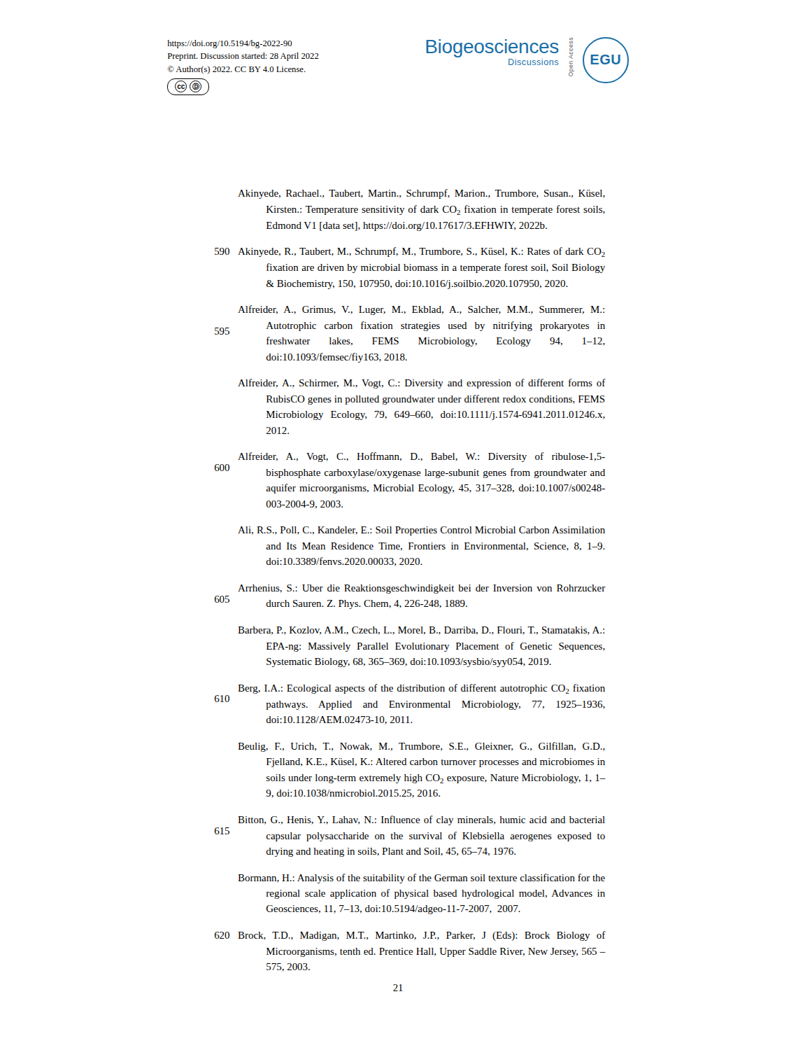https://doi.org/10.5194/bg-2022-90
Preprint. Discussion started: 28 April 2022
© Author(s) 2022. CC BY 4.0 License.
ccⒹ
Biogeosciences
Discussions
Open Access
EGU
Akinyede, Rachael., Taubert, Martin., Schrumpf, Marion., Trumbore, Susan., Küsel, Kirsten.: Temperature sensitivity of dark CO2 fixation in temperate forest soils, Edmond V1 [data set], https://doi.org/10.17617/3.EFHWIY, 2022b.
590 Akinyede, R., Taubert, M., Schrumpf, M., Trumbore, S., Küsel, K.: Rates of dark CO2 fixation are driven by microbial biomass in a temperate forest soil, Soil Biology & Biochemistry, 150, 107950, doi:10.1016/j.soilbio.2020.107950, 2020.
Alfreider, A., Grimus, V., Luger, M., Ekblad, A., Salcher, M.M., Summerer, M.: Autotrophic carbon fixation strategies used by nitrifying prokaryotes in freshwater lakes, FEMS Microbiology, Ecology 94, 1–12, doi:10.1093/femsec/fiy163, 2018. 595
Alfreider, A., Schirmer, M., Vogt, C.: Diversity and expression of different forms of RubisCO genes in polluted groundwater under different redox conditions, FEMS Microbiology Ecology, 79, 649–660, doi:10.1111/j.1574-6941.2011.01246.x, 2012.
Alfreider, A., Vogt, C., Hoffmann, D., Babel, W.: Diversity of ribulose-1,5-bisphosphate carboxylase/oxygenase large-subunit genes from groundwater and aquifer microorganisms, Microbial Ecology, 45, 317–328, doi:10.1007/s00248-003-2004-9, 2003. 600
Ali, R.S., Poll, C., Kandeler, E.: Soil Properties Control Microbial Carbon Assimilation and Its Mean Residence Time, Frontiers in Environmental, Science, 8, 1–9. doi:10.3389/fenvs.2020.00033, 2020.
Arrhenius, S.: Uber die Reaktionsgeschwindigkeit bei der Inversion von Rohrzucker durch Sauren. Z. Phys. Chem, 4, 226-248, 1889. 605
Barbera, P., Kozlov, A.M., Czech, L., Morel, B., Darriba, D., Flouri, T., Stamatakis, A.: EPA-ng: Massively Parallel Evolutionary Placement of Genetic Sequences, Systematic Biology, 68, 365–369, doi:10.1093/sysbio/syy054, 2019.
Berg, I.A.: Ecological aspects of the distribution of different autotrophic CO2 fixation pathways. Applied and Environmental Microbiology, 77, 1925–1936, doi:10.1128/AEM.02473-10, 2011. 610
Beulig, F., Urich, T., Nowak, M., Trumbore, S.E., Gleixner, G., Gilfillan, G.D., Fjelland, K.E., Küsel, K.: Altered carbon turnover processes and microbiomes in soils under long-term extremely high CO2 exposure, Nature Microbiology, 1, 1–9, doi:10.1038/nmicrobiol.2015.25, 2016.
Bitton, G., Henis, Y., Lahav, N.: Influence of clay minerals, humic acid and bacterial capsular polysaccharide on the survival of Klebsiella aerogenes exposed to drying and heating in soils, Plant and Soil, 45, 65–74, 1976. 615
Bormann, H.: Analysis of the suitability of the German soil texture classification for the regional scale application of physical based hydrological model, Advances in Geosciences, 11, 7–13, doi:10.5194/adgeo-11-7-2007, 2007.
620 Brock, T.D., Madigan, M.T., Martinko, J.P., Parker, J (Eds): Brock Biology of Microorganisms, tenth ed. Prentice Hall, Upper Saddle River, New Jersey, 565 – 575, 2003.
21